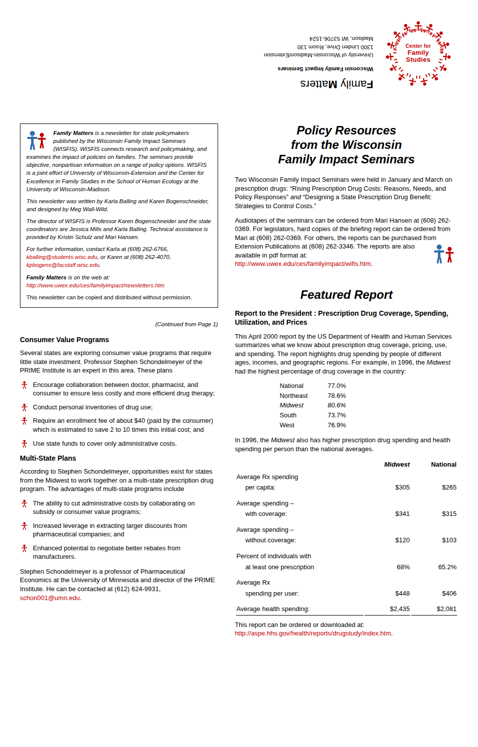Family Matters
Wisconsin Family Impact Seminars
University of Wisconsin-Madison/Extension
1300 Linden Drive, Room 130
Madison, WI 53706-1524
Center for Excellence in Family Studies
Center for Family
Studies
Family Matters is a newsletter for state policymakers published by the Wisconsin Family Impact Seminars (WISFIS). WISFIS connects research and policymaking, and examines the impact of policies on families. The seminars provide objective, nonpartisan information on a range of policy options. WISFIS is a joint effort of University of Wisconsin-Extension and the Center for Excellence in Family Studies in the School of Human Ecology at the University of Wisconsin-Madison.
This newsletter was written by Karla Balling and Karen Bogenschneider, and designed by Meg Wall-Wild.
The director of WISFIS is Professor Karen Bogenschneider and the state coordinators are Jessica Mills and Karla Balling. Technical assistance is provided by Kristin Schulz and Mari Hansen.
For further information, contact Karla at (608) 262-6766, kballing@students.wisc.edu, or Karen at (608) 262-4070, kpbogens@facstaff.wisc.edu.
Family Matters is on the web at:
http://www.uwex.edu/ces/familyimpact/newsletters.htm
This newsletter can be copied and distributed without permission.
(Continued from Page 1)
Consumer Value Programs
Several states are exploring consumer value programs that require little state investment. Professor Stephen Schondelmeyer of the PRIME Institute is an expert in this area. These plans
Encourage collaboration between doctor, pharmacist, and consumer to ensure less costly and more efficient drug therapy;
Conduct personal inventories of drug use;
Require an enrollment fee of about $40 (paid by the consumer) which is estimated to save 2 to 10 times this initial cost; and
Use state funds to cover only administrative costs.
Multi-State Plans
According to Stephen Schondelmeyer, opportunities exist for states from the Midwest to work together on a multi-state prescription drug program. The advantages of multi-state programs include
The ability to cut administrative costs by collaborating on subsidy or consumer value programs;
Increased leverage in extracting larger discounts from pharmaceutical companies; and
Enhanced potential to negotiate better rebates from manufacturers.
Stephen Schondelmeyer is a professor of Pharmaceutical Economics at the University of Minnesota and director of the PRIME Institute. He can be contacted at (612) 624-9931, schon001@umn.edu.
Policy Resources
from the Wisconsin
Family Impact Seminars
Two Wisconsin Family Impact Seminars were held in January and March on prescription drugs: “Rising Prescription Drug Costs: Reasons, Needs, and Policy Responses” and “Designing a State Prescription Drug Benefit: Strategies to Control Costs.”
Audiotapes of the seminars can be ordered from Mari Hansen at (608) 262-0369. For legislators, hard copies of the briefing report can be ordered from Mari at (608) 262-0369. For others, the reports can be purchased from Extension Publications at (608) 262-3346. The reports are also available in pdf format at:
http://www.uwex.edu/ces/familyimpact/wifis.htm.
Featured Report
Report to the President : Prescription Drug Coverage, Spending, Utilization, and Prices
This April 2000 report by the US Department of Health and Human Services summarizes what we know about prescription drug coverage, pricing, use, and spending. The report highlights drug spending by people of different ages, incomes, and geographic regions. For example, in 1996, the Midwest had the highest percentage of drug coverage in the country:
| National | 77.0% |
| Northeast | 78.6% |
| Midwest | 80.6% |
| South | 73.7% |
| West | 76.9% |
In 1996, the Midwest also has higher prescription drug spending and health spending per person than the national averages.
| | Midwest | National |
| Average Rx spending | | |
| per capita: | $305 | $265 |
| Average spending – | | |
| with coverage: | $341 | $315 |
| Average spending – | | |
| without coverage: | $120 | $103 |
| Percent of individuals with | | |
| at least one prescription | 68% | 65.2% |
| Average Rx | | |
| spending per user: | $448 | $406 |
| Average health spending: | $2,435 | $2,081 |
This report can be ordered or downloaded at:
http://aspe.hhs.gov/health/reports/drugstudy/index.htm.